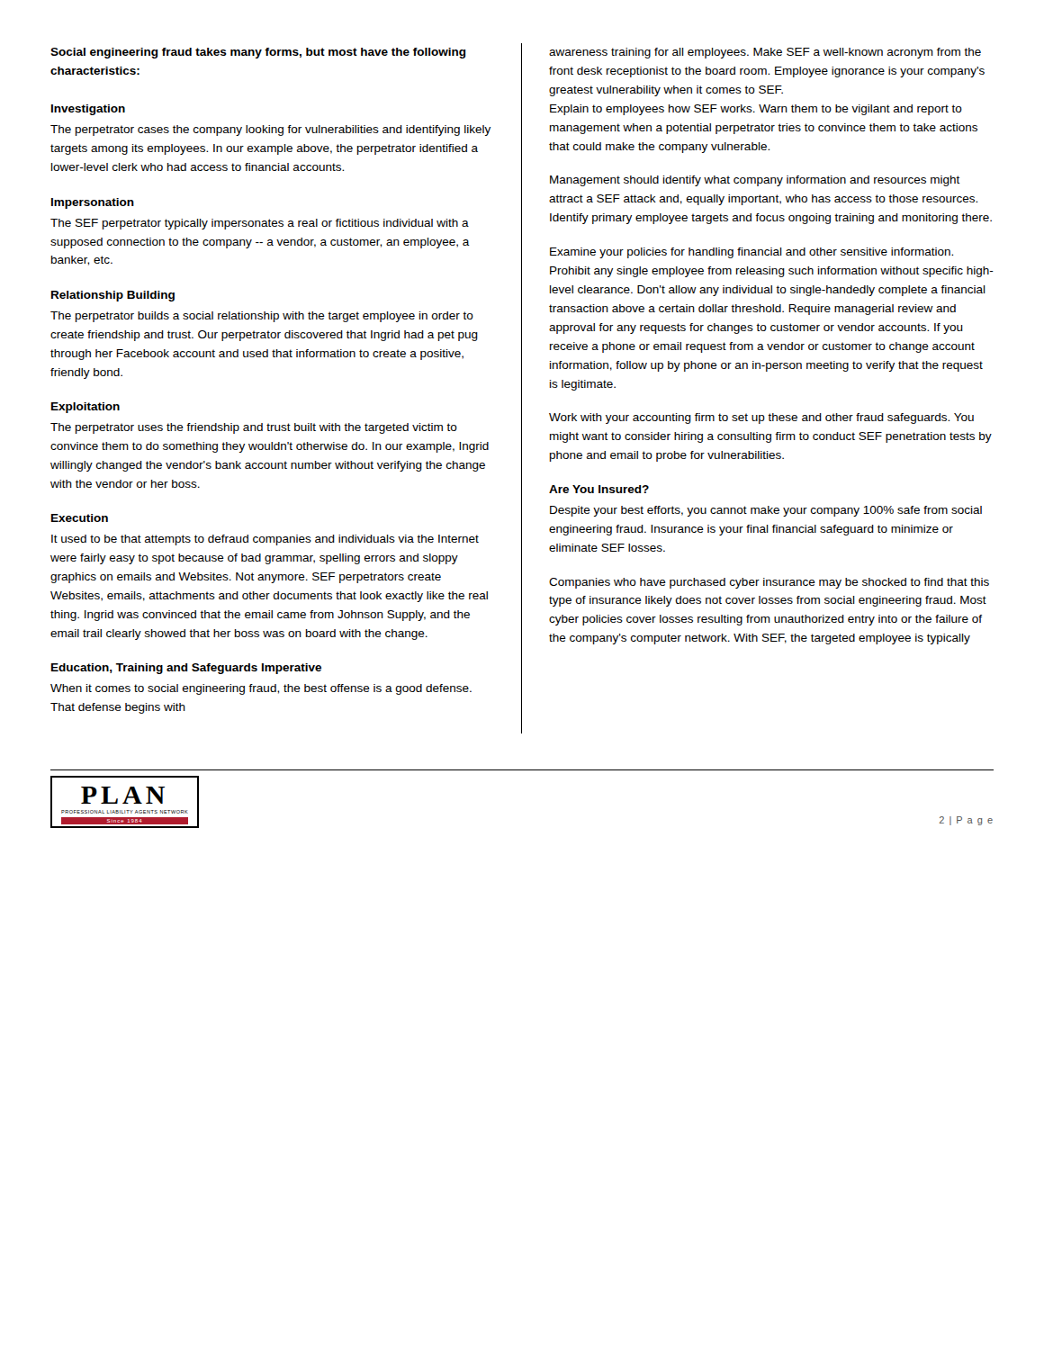Social engineering fraud takes many forms, but most have the following characteristics:
Investigation
The perpetrator cases the company looking for vulnerabilities and identifying likely targets among its employees. In our example above, the perpetrator identified a lower-level clerk who had access to financial accounts.
Impersonation
The SEF perpetrator typically impersonates a real or fictitious individual with a supposed connection to the company -- a vendor, a customer, an employee, a banker, etc.
Relationship Building
The perpetrator builds a social relationship with the target employee in order to create friendship and trust. Our perpetrator discovered that Ingrid had a pet pug through her Facebook account and used that information to create a positive, friendly bond.
Exploitation
The perpetrator uses the friendship and trust built with the targeted victim to convince them to do something they wouldn't otherwise do. In our example, Ingrid willingly changed the vendor's bank account number without verifying the change with the vendor or her boss.
Execution
It used to be that attempts to defraud companies and individuals via the Internet were fairly easy to spot because of bad grammar, spelling errors and sloppy graphics on emails and Websites. Not anymore. SEF perpetrators create Websites, emails, attachments and other documents that look exactly like the real thing. Ingrid was convinced that the email came from Johnson Supply, and the email trail clearly showed that her boss was on board with the change.
Education, Training and Safeguards Imperative
When it comes to social engineering fraud, the best offense is a good defense. That defense begins with
awareness training for all employees. Make SEF a well-known acronym from the front desk receptionist to the board room. Employee ignorance is your company's greatest vulnerability when it comes to SEF.
Explain to employees how SEF works. Warn them to be vigilant and report to management when a potential perpetrator tries to convince them to take actions that could make the company vulnerable.
Management should identify what company information and resources might attract a SEF attack and, equally important, who has access to those resources. Identify primary employee targets and focus ongoing training and monitoring there.
Examine your policies for handling financial and other sensitive information. Prohibit any single employee from releasing such information without specific high-level clearance. Don't allow any individual to single-handedly complete a financial transaction above a certain dollar threshold. Require managerial review and approval for any requests for changes to customer or vendor accounts. If you receive a phone or email request from a vendor or customer to change account information, follow up by phone or an in-person meeting to verify that the request is legitimate.
Work with your accounting firm to set up these and other fraud safeguards. You might want to consider hiring a consulting firm to conduct SEF penetration tests by phone and email to probe for vulnerabilities.
Are You Insured?
Despite your best efforts, you cannot make your company 100% safe from social engineering fraud. Insurance is your final financial safeguard to minimize or eliminate SEF losses.
Companies who have purchased cyber insurance may be shocked to find that this type of insurance likely does not cover losses from social engineering fraud. Most cyber policies cover losses resulting from unauthorized entry into or the failure of the company's computer network. With SEF, the targeted employee is typically
PLAN
PROFESSIONAL LIABILITY AGENTS NETWORK
Since 1984
2 | P a g e